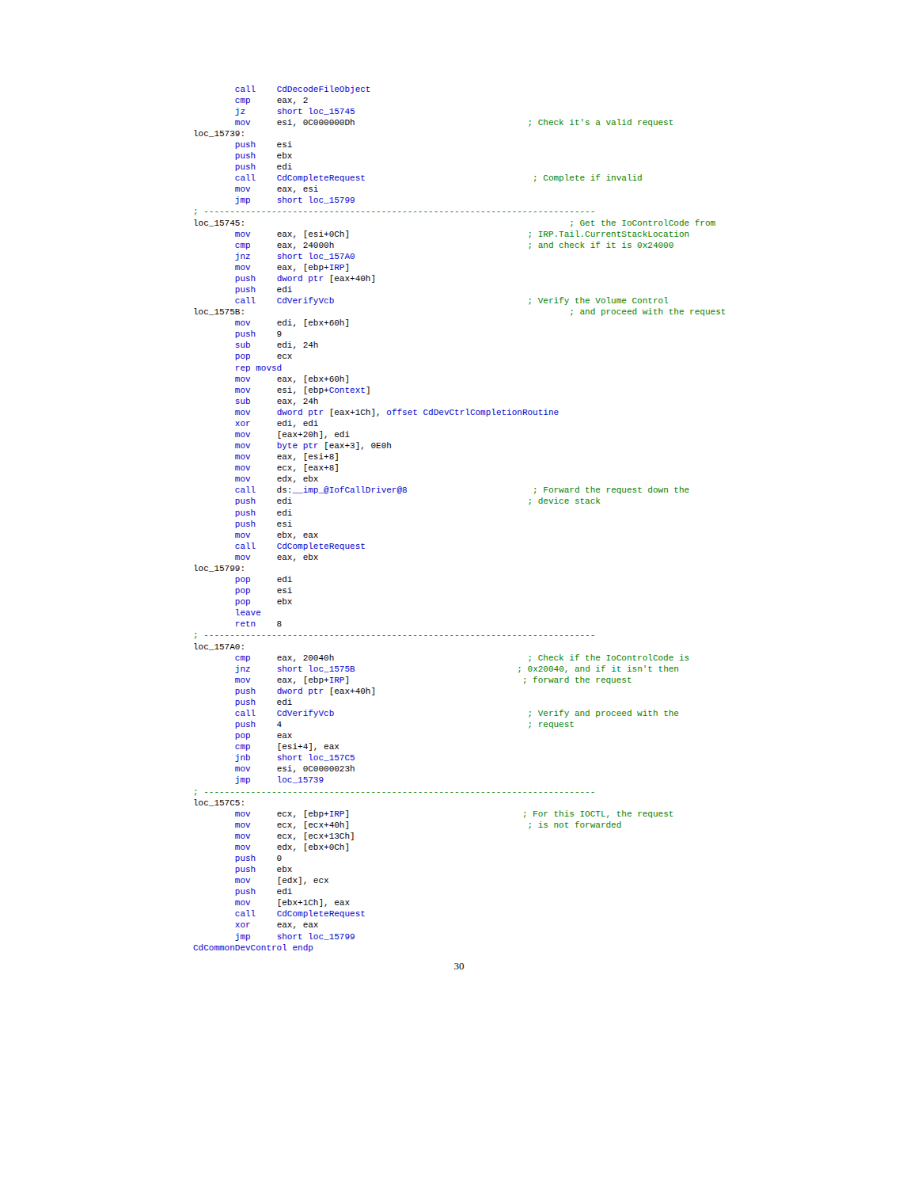call    CdDecodeFileObject
        cmp     eax, 2
        jz      short loc_15745
        mov     esi, 0C000000Dh                                 ; Check it's a valid request
loc_15739:
        push    esi
        push    ebx
        push    edi
        call    CdCompleteRequest                                ; Complete if invalid
        mov     eax, esi
        jmp     short loc_15799
; ---------------------------------------------------------------------------
loc_15745:                                                              ; Get the IoControlCode from
        mov     eax, [esi+0Ch]                                  ; IRP.Tail.CurrentStackLocation
        cmp     eax, 24000h                                     ; and check if it is 0x24000
        jnz     short loc_157A0
        mov     eax, [ebp+IRP]
        push    dword ptr [eax+40h]
        push    edi
        call    CdVerifyVcb                                     ; Verify the Volume Control
loc_1575B:                                                              ; and proceed with the request
        mov     edi, [ebx+60h]
        push    9
        sub     edi, 24h
        pop     ecx
        rep movsd
        mov     eax, [ebx+60h]
        mov     esi, [ebp+Context]
        sub     eax, 24h
        mov     dword ptr [eax+1Ch], offset CdDevCtrlCompletionRoutine
        xor     edi, edi
        mov     [eax+20h], edi
        mov     byte ptr [eax+3], 0E0h
        mov     eax, [esi+8]
        mov     ecx, [eax+8]
        mov     edx, ebx
        call    ds:__imp_@IofCallDriver@8                        ; Forward the request down the
        push    edi                                             ; device stack
        push    edi
        push    esi
        mov     ebx, eax
        call    CdCompleteRequest
        mov     eax, ebx
loc_15799:
        pop     edi
        pop     esi
        pop     ebx
        leave
        retn    8
; ---------------------------------------------------------------------------
loc_157A0:
        cmp     eax, 20040h                                     ; Check if the IoControlCode is
        jnz     short loc_1575B                               ; 0x20040, and if it isn't then
        mov     eax, [ebp+IRP]                                 ; forward the request
        push    dword ptr [eax+40h]
        push    edi
        call    CdVerifyVcb                                     ; Verify and proceed with the
        push    4                                               ; request
        pop     eax
        cmp     [esi+4], eax
        jnb     short loc_157C5
        mov     esi, 0C0000023h
        jmp     loc_15739
; ---------------------------------------------------------------------------
loc_157C5:
        mov     ecx, [ebp+IRP]                                 ; For this IOCTL, the request
        mov     ecx, [ecx+40h]                                  ; is not forwarded
        mov     ecx, [ecx+13Ch]
        mov     edx, [ebx+0Ch]
        push    0
        push    ebx
        mov     [edx], ecx
        push    edi
        mov     [ebx+1Ch], eax
        call    CdCompleteRequest
        xor     eax, eax
        jmp     short loc_15799
CdCommonDevControl endp
30